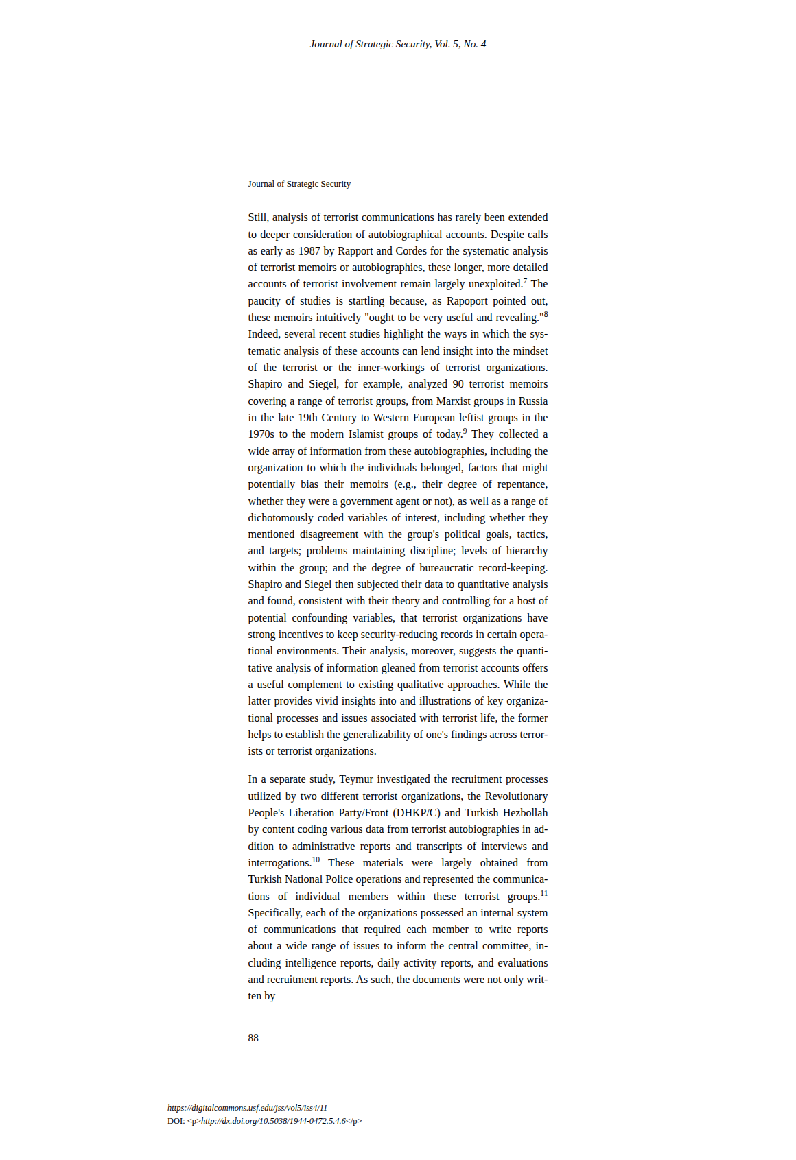Journal of Strategic Security, Vol. 5, No. 4
Journal of Strategic Security
Still, analysis of terrorist communications has rarely been extended to deeper consideration of autobiographical accounts. Despite calls as early as 1987 by Rapport and Cordes for the systematic analysis of terrorist memoirs or autobiographies, these longer, more detailed accounts of terrorist involvement remain largely unexploited.7 The paucity of studies is startling because, as Rapoport pointed out, these memoirs intuitively "ought to be very useful and revealing."8 Indeed, several recent studies highlight the ways in which the systematic analysis of these accounts can lend insight into the mindset of the terrorist or the inner-workings of terrorist organizations. Shapiro and Siegel, for example, analyzed 90 terrorist memoirs covering a range of terrorist groups, from Marxist groups in Russia in the late 19th Century to Western European leftist groups in the 1970s to the modern Islamist groups of today.9 They collected a wide array of information from these autobiographies, including the organization to which the individuals belonged, factors that might potentially bias their memoirs (e.g., their degree of repentance, whether they were a government agent or not), as well as a range of dichotomously coded variables of interest, including whether they mentioned disagreement with the group's political goals, tactics, and targets; problems maintaining discipline; levels of hierarchy within the group; and the degree of bureaucratic record-keeping. Shapiro and Siegel then subjected their data to quantitative analysis and found, consistent with their theory and controlling for a host of potential confounding variables, that terrorist organizations have strong incentives to keep security-reducing records in certain operational environments. Their analysis, moreover, suggests the quantitative analysis of information gleaned from terrorist accounts offers a useful complement to existing qualitative approaches. While the latter provides vivid insights into and illustrations of key organizational processes and issues associated with terrorist life, the former helps to establish the generalizability of one's findings across terrorists or terrorist organizations.
In a separate study, Teymur investigated the recruitment processes utilized by two different terrorist organizations, the Revolutionary People's Liberation Party/Front (DHKP/C) and Turkish Hezbollah by content coding various data from terrorist autobiographies in addition to administrative reports and transcripts of interviews and interrogations.10 These materials were largely obtained from Turkish National Police operations and represented the communications of individual members within these terrorist groups.11 Specifically, each of the organizations possessed an internal system of communications that required each member to write reports about a wide range of issues to inform the central committee, including intelligence reports, daily activity reports, and evaluations and recruitment reports. As such, the documents were not only written by
88
https://digitalcommons.usf.edu/jss/vol5/iss4/11
DOI: <p>http://dx.doi.org/10.5038/1944-0472.5.4.6</p>